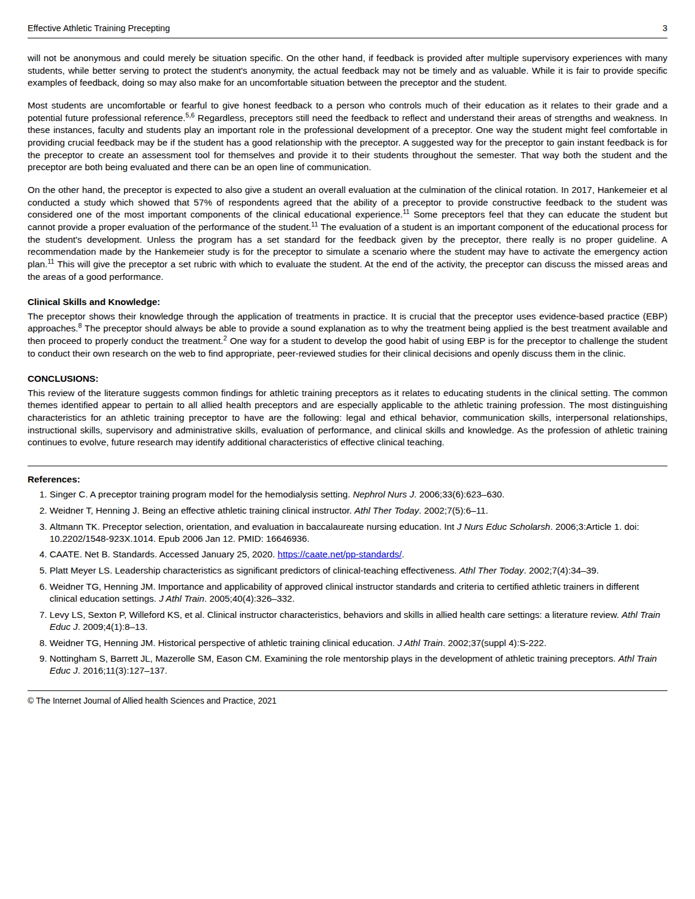Effective Athletic Training Precepting 3
will not be anonymous and could merely be situation specific. On the other hand, if feedback is provided after multiple supervisory experiences with many students, while better serving to protect the student's anonymity, the actual feedback may not be timely and as valuable. While it is fair to provide specific examples of feedback, doing so may also make for an uncomfortable situation between the preceptor and the student.
Most students are uncomfortable or fearful to give honest feedback to a person who controls much of their education as it relates to their grade and a potential future professional reference.5,6 Regardless, preceptors still need the feedback to reflect and understand their areas of strengths and weakness. In these instances, faculty and students play an important role in the professional development of a preceptor. One way the student might feel comfortable in providing crucial feedback may be if the student has a good relationship with the preceptor. A suggested way for the preceptor to gain instant feedback is for the preceptor to create an assessment tool for themselves and provide it to their students throughout the semester. That way both the student and the preceptor are both being evaluated and there can be an open line of communication.
On the other hand, the preceptor is expected to also give a student an overall evaluation at the culmination of the clinical rotation. In 2017, Hankemeier et al conducted a study which showed that 57% of respondents agreed that the ability of a preceptor to provide constructive feedback to the student was considered one of the most important components of the clinical educational experience.11 Some preceptors feel that they can educate the student but cannot provide a proper evaluation of the performance of the student.11 The evaluation of a student is an important component of the educational process for the student's development. Unless the program has a set standard for the feedback given by the preceptor, there really is no proper guideline. A recommendation made by the Hankemeier study is for the preceptor to simulate a scenario where the student may have to activate the emergency action plan.11 This will give the preceptor a set rubric with which to evaluate the student. At the end of the activity, the preceptor can discuss the missed areas and the areas of a good performance.
Clinical Skills and Knowledge:
The preceptor shows their knowledge through the application of treatments in practice. It is crucial that the preceptor uses evidence-based practice (EBP) approaches.8 The preceptor should always be able to provide a sound explanation as to why the treatment being applied is the best treatment available and then proceed to properly conduct the treatment.2 One way for a student to develop the good habit of using EBP is for the preceptor to challenge the student to conduct their own research on the web to find appropriate, peer-reviewed studies for their clinical decisions and openly discuss them in the clinic.
CONCLUSIONS:
This review of the literature suggests common findings for athletic training preceptors as it relates to educating students in the clinical setting. The common themes identified appear to pertain to all allied health preceptors and are especially applicable to the athletic training profession. The most distinguishing characteristics for an athletic training preceptor to have are the following: legal and ethical behavior, communication skills, interpersonal relationships, instructional skills, supervisory and administrative skills, evaluation of performance, and clinical skills and knowledge. As the profession of athletic training continues to evolve, future research may identify additional characteristics of effective clinical teaching.
References:
Singer C. A preceptor training program model for the hemodialysis setting. Nephrol Nurs J. 2006;33(6):623–630.
Weidner T, Henning J. Being an effective athletic training clinical instructor. Athl Ther Today. 2002;7(5):6–11.
Altmann TK. Preceptor selection, orientation, and evaluation in baccalaureate nursing education. Int J Nurs Educ Scholarsh. 2006;3:Article 1. doi: 10.2202/1548-923X.1014. Epub 2006 Jan 12. PMID: 16646936.
CAATE. Net B. Standards. Accessed January 25, 2020. https://caate.net/pp-standards/.
Platt Meyer LS. Leadership characteristics as significant predictors of clinical-teaching effectiveness. Athl Ther Today. 2002;7(4):34–39.
Weidner TG, Henning JM. Importance and applicability of approved clinical instructor standards and criteria to certified athletic trainers in different clinical education settings. J Athl Train. 2005;40(4):326–332.
Levy LS, Sexton P, Willeford KS, et al. Clinical instructor characteristics, behaviors and skills in allied health care settings: a literature review. Athl Train Educ J. 2009;4(1):8–13.
Weidner TG, Henning JM. Historical perspective of athletic training clinical education. J Athl Train. 2002;37(suppl 4):S-222.
Nottingham S, Barrett JL, Mazerolle SM, Eason CM. Examining the role mentorship plays in the development of athletic training preceptors. Athl Train Educ J. 2016;11(3):127–137.
© The Internet Journal of Allied health Sciences and Practice, 2021